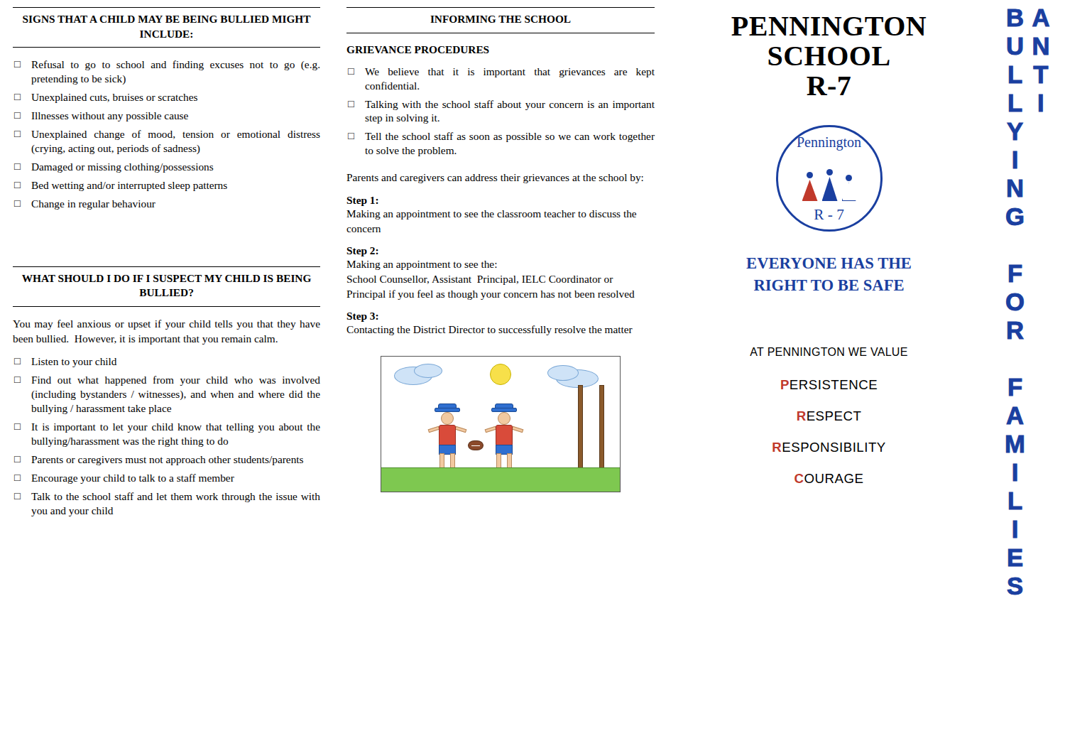Signs that a child may be being bullied might include:
Refusal to go to school and finding excuses not to go (e.g. pretending to be sick)
Unexplained cuts, bruises or scratches
Illnesses without any possible cause
Unexplained change of mood, tension or emotional distress (crying, acting out, periods of sadness)
Damaged or missing clothing/possessions
Bed wetting and/or interrupted sleep patterns
Change in regular behaviour
What should I do if I suspect my child is being bullied?
You may feel anxious or upset if your child tells you that they have been bullied. However, it is important that you remain calm.
Listen to your child
Find out what happened from your child who was involved (including bystanders / witnesses), and when and where did the bullying / harassment take place
It is important to let your child know that telling you about the bullying/harassment was the right thing to do
Parents or caregivers must not approach other students/parents
Encourage your child to talk to a staff member
Talk to the school staff and let them work through the issue with you and your child
Informing the school
Grievance procedures
We believe that it is important that grievances are kept confidential.
Talking with the school staff about your concern is an important step in solving it.
Tell the school staff as soon as possible so we can work together to solve the problem.
Parents and caregivers can address their grievances at the school by:
Step 1:
Making an appointment to see the classroom teacher to discuss the concern
Step 2:
Making an appointment to see the:
School Counsellor, Assistant Principal, IELC Coordinator or Principal if you feel as though your concern has not been resolved
Step 3:
Contacting the District Director to successfully resolve the matter
PENNINGTON
SCHOOL
R-7
Pennington
R - 7
EVERYONE HAS THE
RIGHT TO BE SAFE
AT PENNINGTON WE VALUE
PERSISTENCE
RESPECT
RESPONSIBILITY
COURAGE
ANTI BULLYING FOR FAMILIES